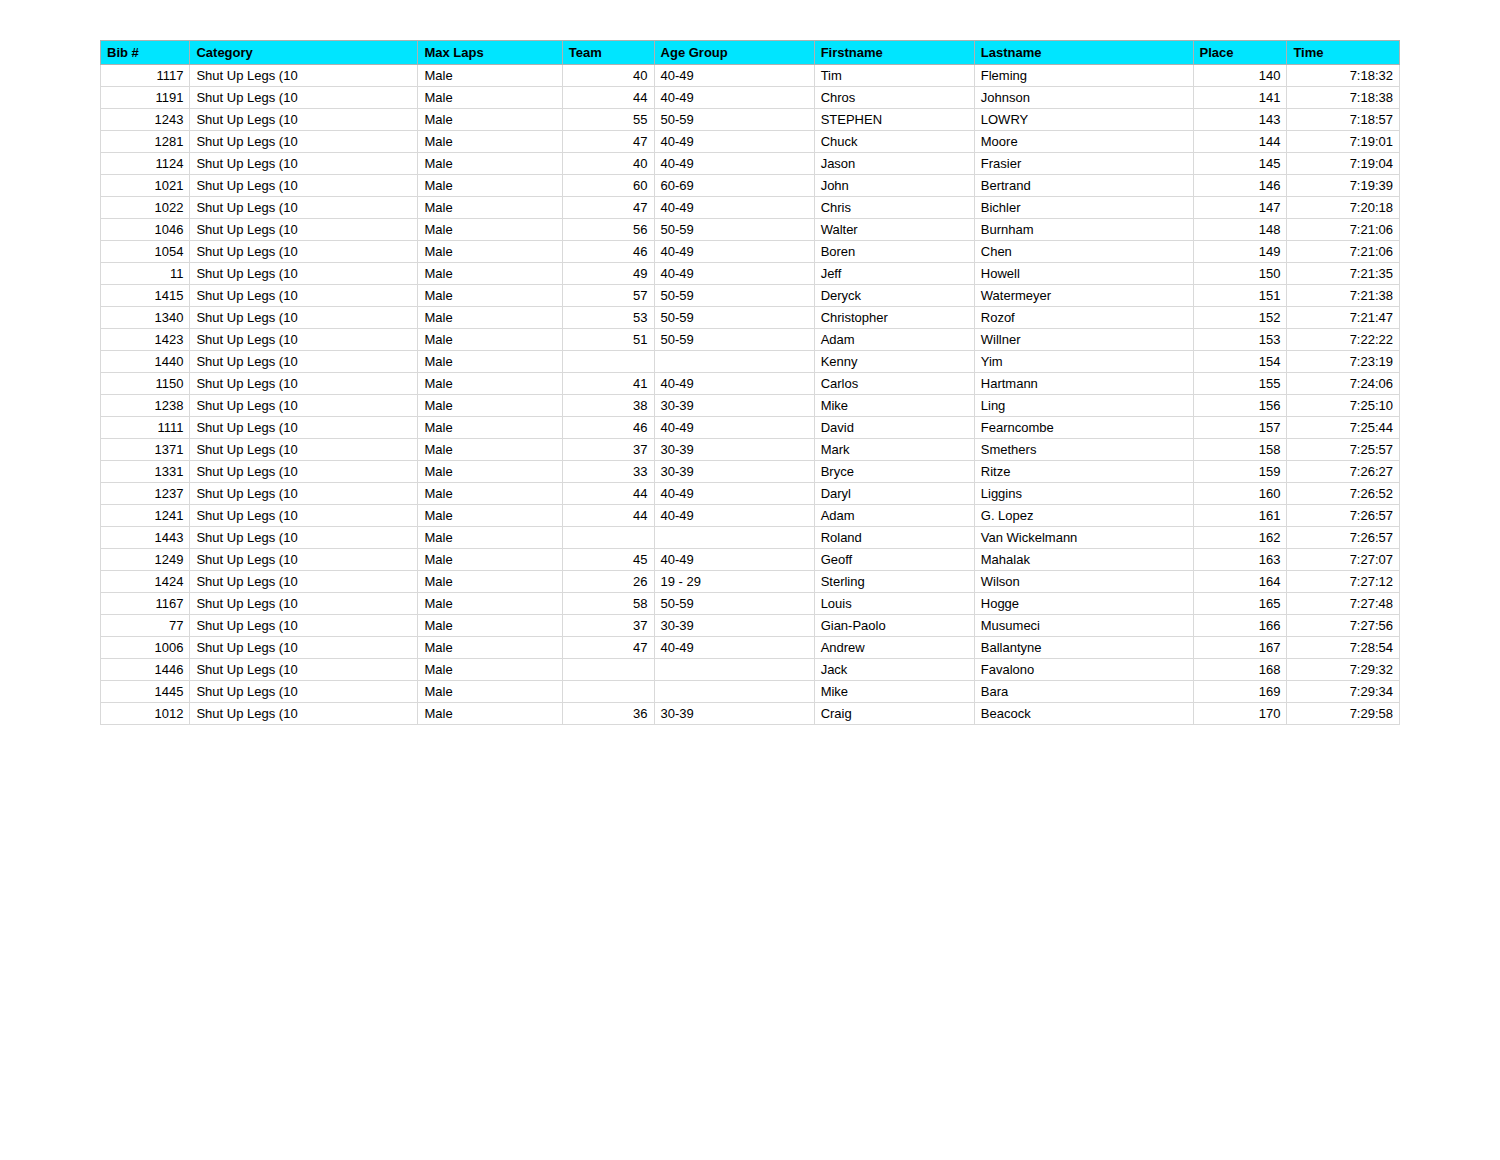| Bib # | Category | Max Laps | Team | Age Group | Firstname | Lastname | Place | Time |
| --- | --- | --- | --- | --- | --- | --- | --- | --- |
| 1117 | Shut Up Legs (10 | Male | 40 | 40-49 | Tim | Fleming | 140 | 7:18:32 |
| 1191 | Shut Up Legs (10 | Male | 44 | 40-49 | Chros | Johnson | 141 | 7:18:38 |
| 1243 | Shut Up Legs (10 | Male | 55 | 50-59 | STEPHEN | LOWRY | 143 | 7:18:57 |
| 1281 | Shut Up Legs (10 | Male | 47 | 40-49 | Chuck | Moore | 144 | 7:19:01 |
| 1124 | Shut Up Legs (10 | Male | 40 | 40-49 | Jason | Frasier | 145 | 7:19:04 |
| 1021 | Shut Up Legs (10 | Male | 60 | 60-69 | John | Bertrand | 146 | 7:19:39 |
| 1022 | Shut Up Legs (10 | Male | 47 | 40-49 | Chris | Bichler | 147 | 7:20:18 |
| 1046 | Shut Up Legs (10 | Male | 56 | 50-59 | Walter | Burnham | 148 | 7:21:06 |
| 1054 | Shut Up Legs (10 | Male | 46 | 40-49 | Boren | Chen | 149 | 7:21:06 |
| 11 | Shut Up Legs (10 | Male | 49 | 40-49 | Jeff | Howell | 150 | 7:21:35 |
| 1415 | Shut Up Legs (10 | Male | 57 | 50-59 | Deryck | Watermeyer | 151 | 7:21:38 |
| 1340 | Shut Up Legs (10 | Male | 53 | 50-59 | Christopher | Rozof | 152 | 7:21:47 |
| 1423 | Shut Up Legs (10 | Male | 51 | 50-59 | Adam | Willner | 153 | 7:22:22 |
| 1440 | Shut Up Legs (10 | Male | | | Kenny | Yim | 154 | 7:23:19 |
| 1150 | Shut Up Legs (10 | Male | 41 | 40-49 | Carlos | Hartmann | 155 | 7:24:06 |
| 1238 | Shut Up Legs (10 | Male | 38 | 30-39 | Mike | Ling | 156 | 7:25:10 |
| 1111 | Shut Up Legs (10 | Male | 46 | 40-49 | David | Fearncombe | 157 | 7:25:44 |
| 1371 | Shut Up Legs (10 | Male | 37 | 30-39 | Mark | Smethers | 158 | 7:25:57 |
| 1331 | Shut Up Legs (10 | Male | 33 | 30-39 | Bryce | Ritze | 159 | 7:26:27 |
| 1237 | Shut Up Legs (10 | Male | 44 | 40-49 | Daryl | Liggins | 160 | 7:26:52 |
| 1241 | Shut Up Legs (10 | Male | 44 | 40-49 | Adam | G. Lopez | 161 | 7:26:57 |
| 1443 | Shut Up Legs (10 | Male | | | Roland | Van Wickelmann | 162 | 7:26:57 |
| 1249 | Shut Up Legs (10 | Male | 45 | 40-49 | Geoff | Mahalak | 163 | 7:27:07 |
| 1424 | Shut Up Legs (10 | Male | 26 | 19 - 29 | Sterling | Wilson | 164 | 7:27:12 |
| 1167 | Shut Up Legs (10 | Male | 58 | 50-59 | Louis | Hogge | 165 | 7:27:48 |
| 77 | Shut Up Legs (10 | Male | 37 | 30-39 | Gian-Paolo | Musumeci | 166 | 7:27:56 |
| 1006 | Shut Up Legs (10 | Male | 47 | 40-49 | Andrew | Ballantyne | 167 | 7:28:54 |
| 1446 | Shut Up Legs (10 | Male | | | Jack | Favalono | 168 | 7:29:32 |
| 1445 | Shut Up Legs (10 | Male | | | Mike | Bara | 169 | 7:29:34 |
| 1012 | Shut Up Legs (10 | Male | 36 | 30-39 | Craig | Beacock | 170 | 7:29:58 |